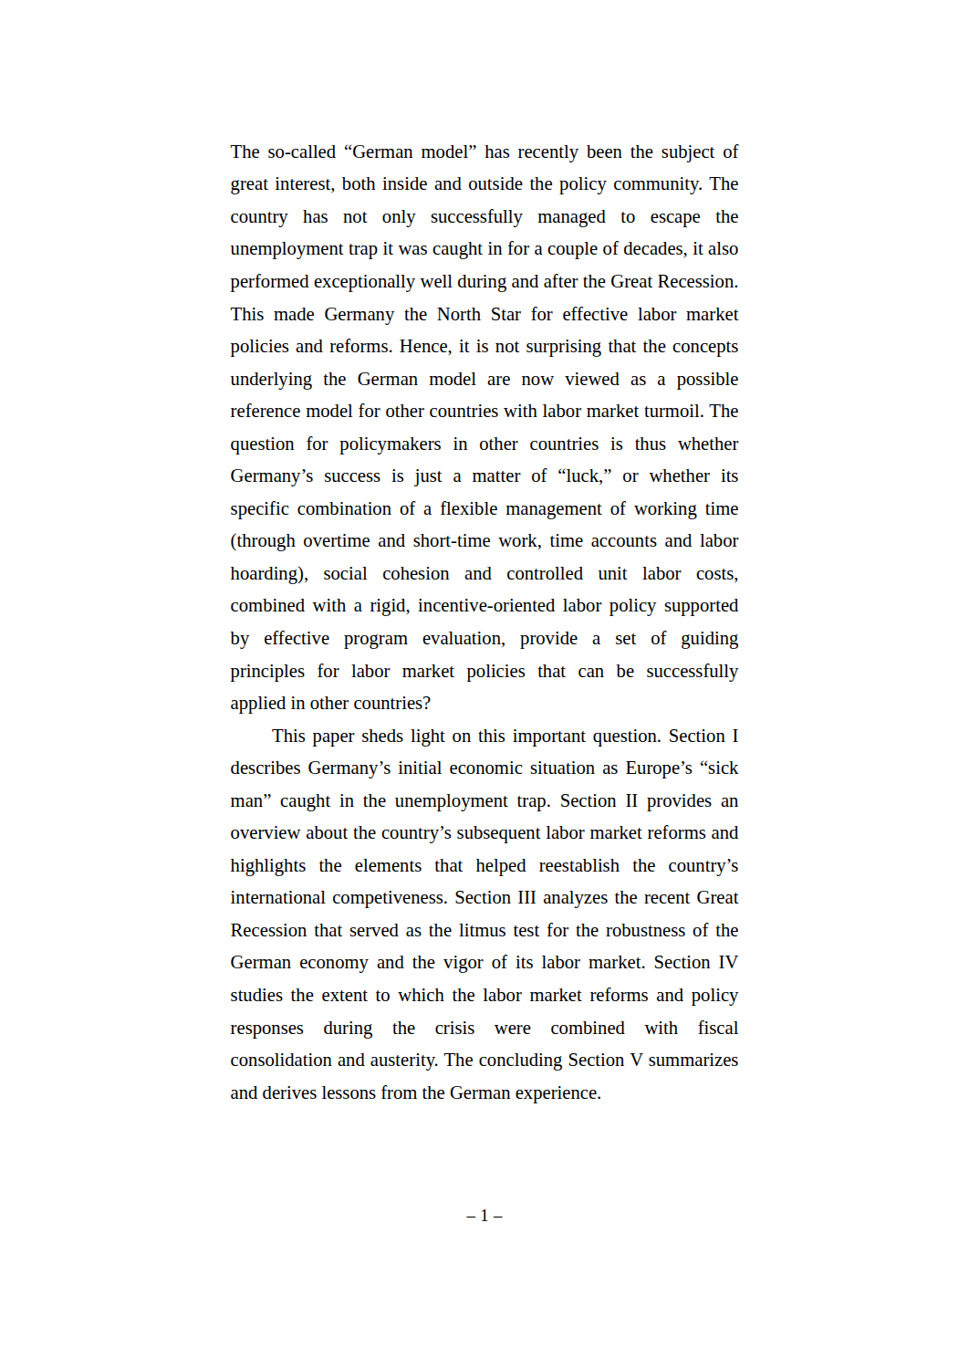The so-called “German model” has recently been the subject of great interest, both inside and outside the policy community. The country has not only successfully managed to escape the unemployment trap it was caught in for a couple of decades, it also performed exceptionally well during and after the Great Recession. This made Germany the North Star for effective labor market policies and reforms. Hence, it is not surprising that the concepts underlying the German model are now viewed as a possible reference model for other countries with labor market turmoil. The question for policymakers in other countries is thus whether Germany’s success is just a matter of “luck,” or whether its specific combination of a flexible management of working time (through overtime and short-time work, time accounts and labor hoarding), social cohesion and controlled unit labor costs, combined with a rigid, incentive-oriented labor policy supported by effective program evaluation, provide a set of guiding principles for labor market policies that can be successfully applied in other countries?
This paper sheds light on this important question. Section I describes Germany’s initial economic situation as Europe’s “sick man” caught in the unemployment trap. Section II provides an overview about the country’s subsequent labor market reforms and highlights the elements that helped reestablish the country’s international competiveness. Section III analyzes the recent Great Recession that served as the litmus test for the robustness of the German economy and the vigor of its labor market. Section IV studies the extent to which the labor market reforms and policy responses during the crisis were combined with fiscal consolidation and austerity. The concluding Section V summarizes and derives lessons from the German experience.
– 1 –